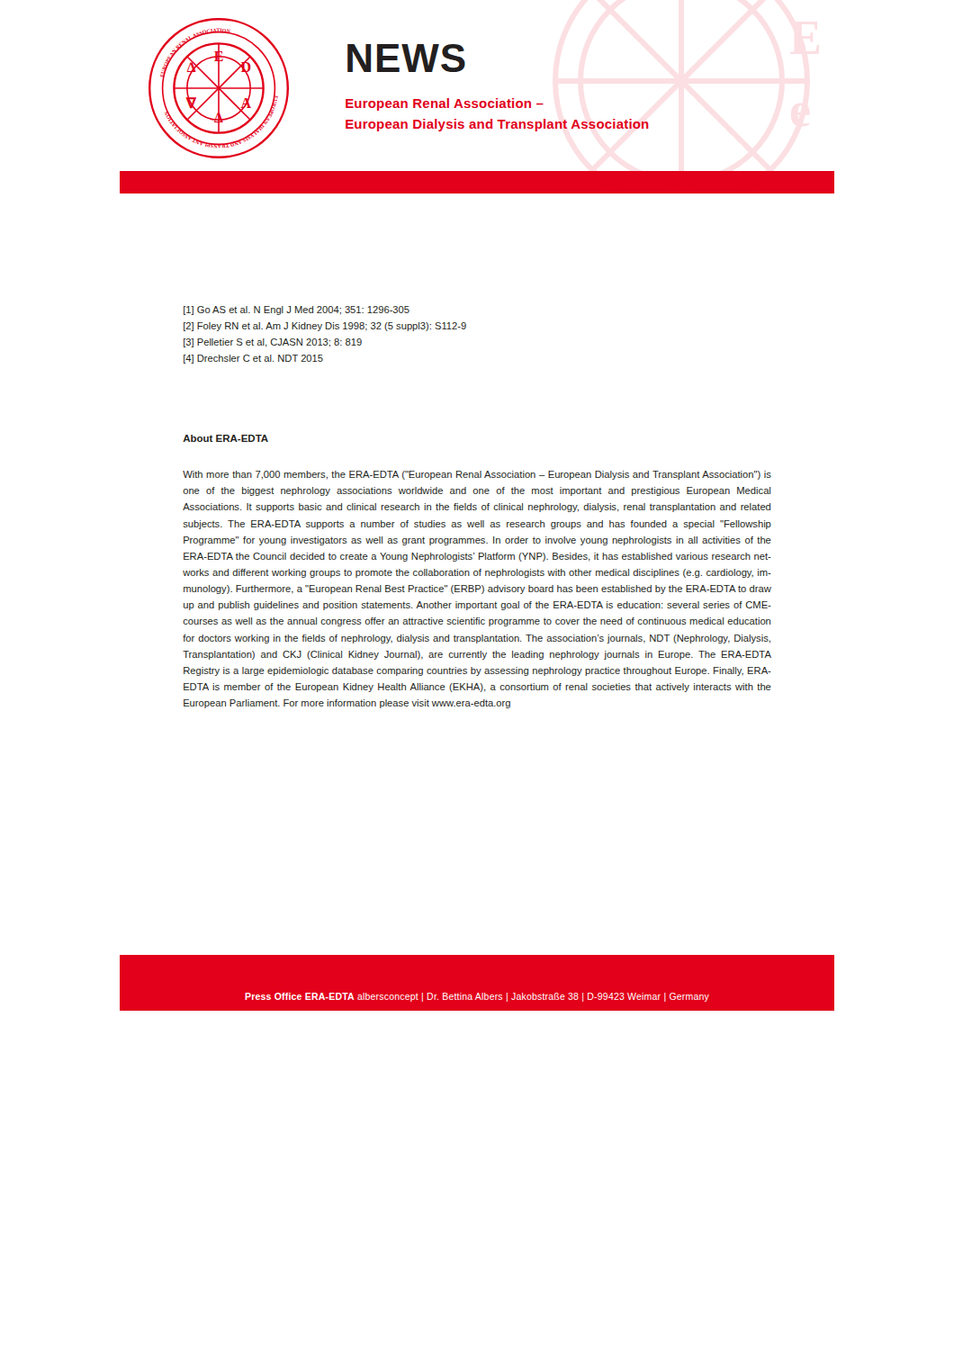E e E D A ∆ ∇ ∆ EUROPEAN RENAL ASSOCIATION EUROPEAN DIALYSIS AND TRANSPLANT ASSOCIATION
NEWS
European Renal Association –
European Dialysis and Transplant Association
[1] Go AS et al. N Engl J Med 2004; 351: 1296-305
[2] Foley RN et al. Am J Kidney Dis 1998; 32 (5 suppl3): S112-9
[3] Pelletier S et al, CJASN 2013; 8: 819
[4] Drechsler C et al. NDT 2015
About ERA-EDTA
With more than 7,000 members, the ERA-EDTA ("European Renal Association – European Dialysis and Transplant Association") is one of the biggest nephrology associations worldwide and one of the most important and prestigious European Medical Associations. It supports basic and clinical research in the fields of clinical nephrology, dialysis, renal transplantation and related subjects. The ERA-EDTA supports a number of studies as well as research groups and has founded a special "Fellowship Programme" for young investigators as well as grant programmes. In order to involve young nephrologists in all activities of the ERA-EDTA the Council decided to create a Young Nephrologists’ Platform (YNP). Besides, it has established various research networks and different working groups to promote the collaboration of nephrologists with other medical disciplines (e.g. cardiology, immunology). Furthermore, a "European Renal Best Practice" (ERBP) advisory board has been established by the ERA-EDTA to draw up and publish guidelines and position statements. Another important goal of the ERA-EDTA is education: several series of CME-courses as well as the annual congress offer an attractive scientific programme to cover the need of continuous medical education for doctors working in the fields of nephrology, dialysis and transplantation. The association’s journals, NDT (Nephrology, Dialysis, Transplantation) and CKJ (Clinical Kidney Journal), are currently the leading nephrology journals in Europe. The ERA-EDTA Registry is a large epidemiologic database comparing countries by assessing nephrology practice throughout Europe. Finally, ERA-EDTA is member of the European Kidney Health Alliance (EKHA), a consortium of renal societies that actively interacts with the European Parliament. For more information please visit www.era-edta.org
Press Office ERA-EDTA albersconcept | Dr. Bettina Albers | Jakobstraße 38 | D-99423 Weimar | Germany